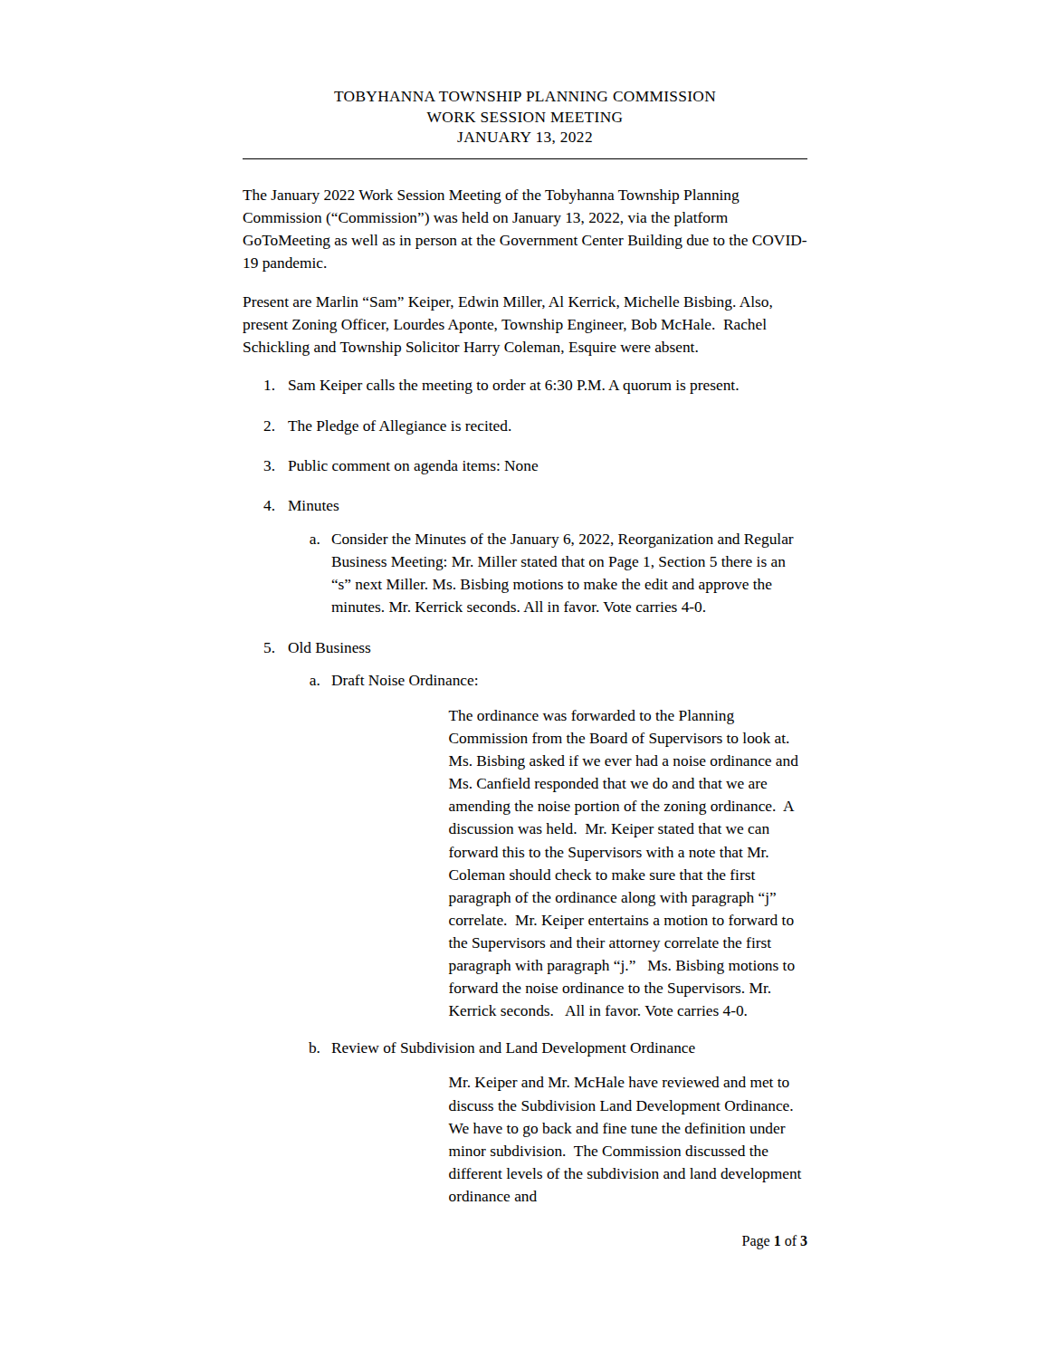TOBYHANNA TOWNSHIP PLANNING COMMISSION
WORK SESSION MEETING
JANUARY 13, 2022
The January 2022 Work Session Meeting of the Tobyhanna Township Planning Commission (“Commission”) was held on January 13, 2022, via the platform GoToMeeting as well as in person at the Government Center Building due to the COVID-19 pandemic.
Present are Marlin “Sam” Keiper, Edwin Miller, Al Kerrick, Michelle Bisbing. Also, present Zoning Officer, Lourdes Aponte, Township Engineer, Bob McHale. Rachel Schickling and Township Solicitor Harry Coleman, Esquire were absent.
Sam Keiper calls the meeting to order at 6:30 P.M. A quorum is present.
The Pledge of Allegiance is recited.
Public comment on agenda items: None
Minutes
Consider the Minutes of the January 6, 2022, Reorganization and Regular Business Meeting: Mr. Miller stated that on Page 1, Section 5 there is an “s” next Miller. Ms. Bisbing motions to make the edit and approve the minutes. Mr. Kerrick seconds. All in favor. Vote carries 4-0.
Old Business
Draft Noise Ordinance:
The ordinance was forwarded to the Planning Commission from the Board of Supervisors to look at. Ms. Bisbing asked if we ever had a noise ordinance and Ms. Canfield responded that we do and that we are amending the noise portion of the zoning ordinance. A discussion was held. Mr. Keiper stated that we can forward this to the Supervisors with a note that Mr. Coleman should check to make sure that the first paragraph of the ordinance along with paragraph “j” correlate. Mr. Keiper entertains a motion to forward to the Supervisors and their attorney correlate the first paragraph with paragraph “j.” Ms. Bisbing motions to forward the noise ordinance to the Supervisors. Mr. Kerrick seconds. All in favor. Vote carries 4-0.
Review of Subdivision and Land Development Ordinance
Mr. Keiper and Mr. McHale have reviewed and met to discuss the Subdivision Land Development Ordinance. We have to go back and fine tune the definition under minor subdivision. The Commission discussed the different levels of the subdivision and land development ordinance and
Page 1 of 3